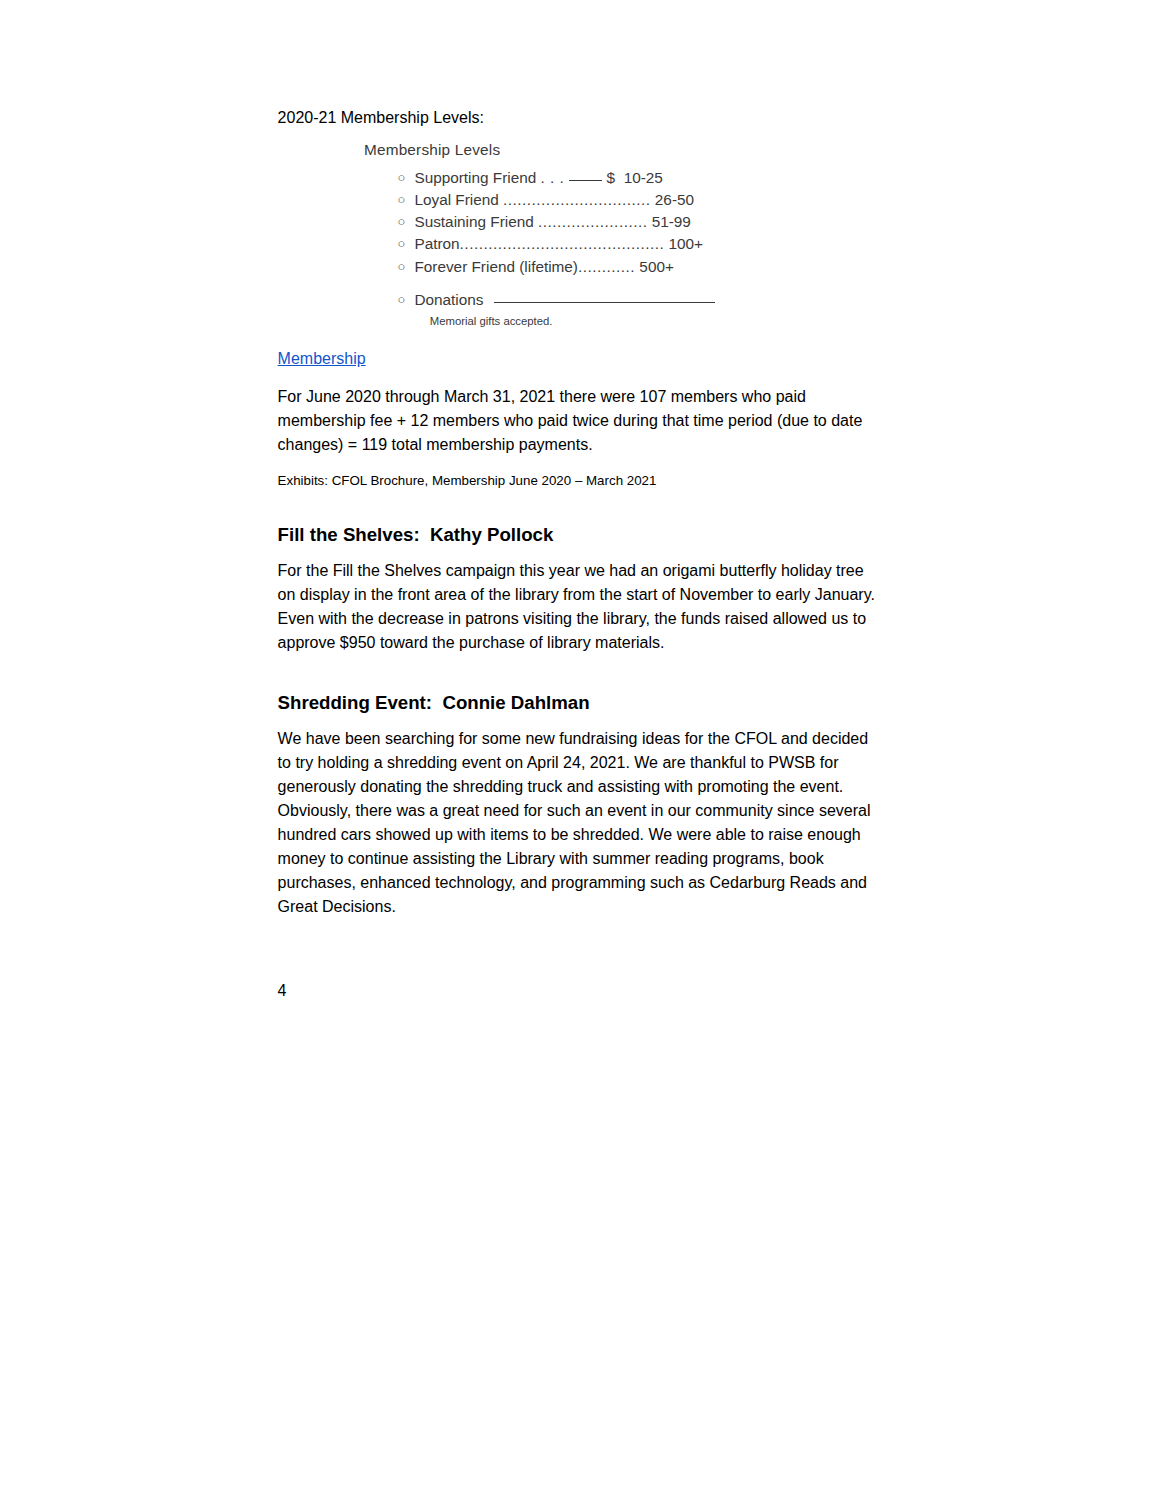2020-21 Membership Levels:
Membership Levels
Supporting Friend . . . $ 10-25
Loyal Friend ............................... 26-50
Sustaining Friend ....................... 51-99
Patron........................................... 100+
Forever Friend (lifetime)............ 500+
Donations
Memorial gifts accepted.
Membership
For June 2020 through March 31, 2021 there were 107 members who paid membership fee + 12 members who paid twice during that time period (due to date changes) = 119 total membership payments.
Exhibits: CFOL Brochure, Membership June 2020 – March 2021
Fill the Shelves: Kathy Pollock
For the Fill the Shelves campaign this year we had an origami butterfly holiday tree on display in the front area of the library from the start of November to early January. Even with the decrease in patrons visiting the library, the funds raised allowed us to approve $950 toward the purchase of library materials.
Shredding Event: Connie Dahlman
We have been searching for some new fundraising ideas for the CFOL and decided to try holding a shredding event on April 24, 2021. We are thankful to PWSB for generously donating the shredding truck and assisting with promoting the event. Obviously, there was a great need for such an event in our community since several hundred cars showed up with items to be shredded. We were able to raise enough money to continue assisting the Library with summer reading programs, book purchases, enhanced technology, and programming such as Cedarburg Reads and Great Decisions.
4